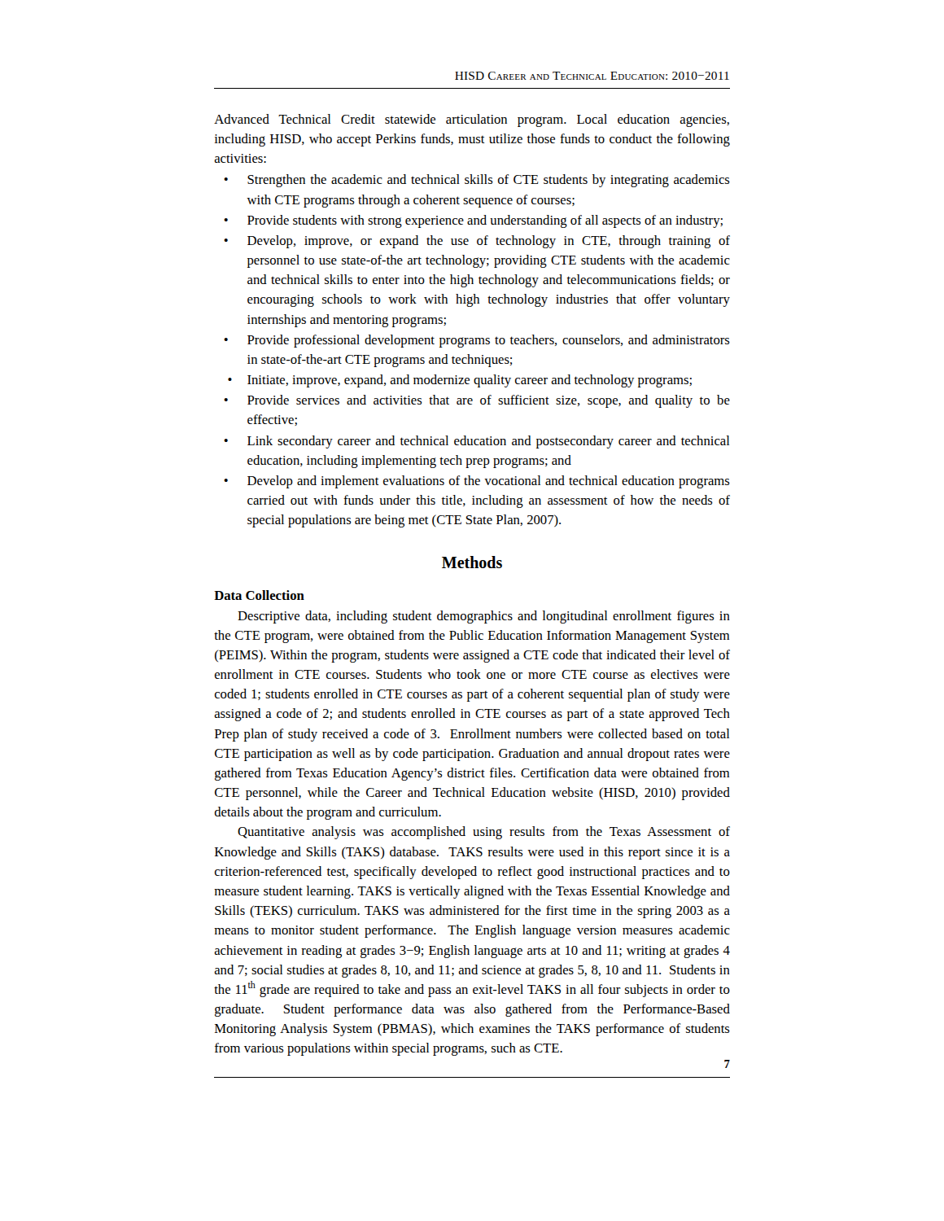HISD Career and Technical Education: 2010−2011
Advanced Technical Credit statewide articulation program. Local education agencies, including HISD, who accept Perkins funds, must utilize those funds to conduct the following activities:
Strengthen the academic and technical skills of CTE students by integrating academics with CTE programs through a coherent sequence of courses;
Provide students with strong experience and understanding of all aspects of an industry;
Develop, improve, or expand the use of technology in CTE, through training of personnel to use state-of-the art technology; providing CTE students with the academic and technical skills to enter into the high technology and telecommunications fields; or encouraging schools to work with high technology industries that offer voluntary internships and mentoring programs;
Provide professional development programs to teachers, counselors, and administrators in state-of-the-art CTE programs and techniques;
Initiate, improve, expand, and modernize quality career and technology programs;
Provide services and activities that are of sufficient size, scope, and quality to be effective;
Link secondary career and technical education and postsecondary career and technical education, including implementing tech prep programs; and
Develop and implement evaluations of the vocational and technical education programs carried out with funds under this title, including an assessment of how the needs of special populations are being met (CTE State Plan, 2007).
Methods
Data Collection
Descriptive data, including student demographics and longitudinal enrollment figures in the CTE program, were obtained from the Public Education Information Management System (PEIMS). Within the program, students were assigned a CTE code that indicated their level of enrollment in CTE courses. Students who took one or more CTE course as electives were coded 1; students enrolled in CTE courses as part of a coherent sequential plan of study were assigned a code of 2; and students enrolled in CTE courses as part of a state approved Tech Prep plan of study received a code of 3. Enrollment numbers were collected based on total CTE participation as well as by code participation. Graduation and annual dropout rates were gathered from Texas Education Agency’s district files. Certification data were obtained from CTE personnel, while the Career and Technical Education website (HISD, 2010) provided details about the program and curriculum.
Quantitative analysis was accomplished using results from the Texas Assessment of Knowledge and Skills (TAKS) database. TAKS results were used in this report since it is a criterion-referenced test, specifically developed to reflect good instructional practices and to measure student learning. TAKS is vertically aligned with the Texas Essential Knowledge and Skills (TEKS) curriculum. TAKS was administered for the first time in the spring 2003 as a means to monitor student performance. The English language version measures academic achievement in reading at grades 3−9; English language arts at 10 and 11; writing at grades 4 and 7; social studies at grades 8, 10, and 11; and science at grades 5, 8, 10 and 11. Students in the 11th grade are required to take and pass an exit-level TAKS in all four subjects in order to graduate. Student performance data was also gathered from the Performance-Based Monitoring Analysis System (PBMAS), which examines the TAKS performance of students from various populations within special programs, such as CTE.
7